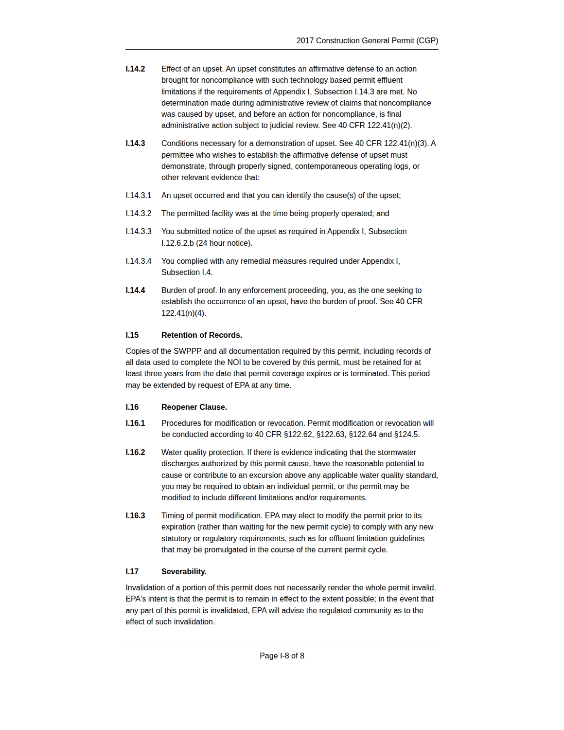2017 Construction General Permit (CGP)
I.14.2
Effect of an upset. An upset constitutes an affirmative defense to an action brought for noncompliance with such technology based permit effluent limitations if the requirements of Appendix I, Subsection I.14.3 are met. No determination made during administrative review of claims that noncompliance was caused by upset, and before an action for noncompliance, is final administrative action subject to judicial review. See 40 CFR 122.41(n)(2).
I.14.3
Conditions necessary for a demonstration of upset. See 40 CFR 122.41(n)(3). A permittee who wishes to establish the affirmative defense of upset must demonstrate, through properly signed, contemporaneous operating logs, or other relevant evidence that:
I.14.3.1
An upset occurred and that you can identify the cause(s) of the upset;
I.14.3.2
The permitted facility was at the time being properly operated; and
I.14.3.3
You submitted notice of the upset as required in Appendix I, Subsection I.12.6.2.b (24 hour notice).
I.14.3.4
You complied with any remedial measures required under Appendix I, Subsection I.4.
I.14.4
Burden of proof. In any enforcement proceeding, you, as the one seeking to establish the occurrence of an upset, have the burden of proof. See 40 CFR 122.41(n)(4).
I.15
Retention of Records.
Copies of the SWPPP and all documentation required by this permit, including records of all data used to complete the NOI to be covered by this permit, must be retained for at least three years from the date that permit coverage expires or is terminated. This period may be extended by request of EPA at any time.
I.16
Reopener Clause.
I.16.1
Procedures for modification or revocation. Permit modification or revocation will be conducted according to 40 CFR §122.62, §122.63, §122.64 and §124.5.
I.16.2
Water quality protection. If there is evidence indicating that the stormwater discharges authorized by this permit cause, have the reasonable potential to cause or contribute to an excursion above any applicable water quality standard, you may be required to obtain an individual permit, or the permit may be modified to include different limitations and/or requirements.
I.16.3
Timing of permit modification. EPA may elect to modify the permit prior to its expiration (rather than waiting for the new permit cycle) to comply with any new statutory or regulatory requirements, such as for effluent limitation guidelines that may be promulgated in the course of the current permit cycle.
I.17
Severability.
Invalidation of a portion of this permit does not necessarily render the whole permit invalid. EPA's intent is that the permit is to remain in effect to the extent possible; in the event that any part of this permit is invalidated, EPA will advise the regulated community as to the effect of such invalidation.
Page I-8 of 8